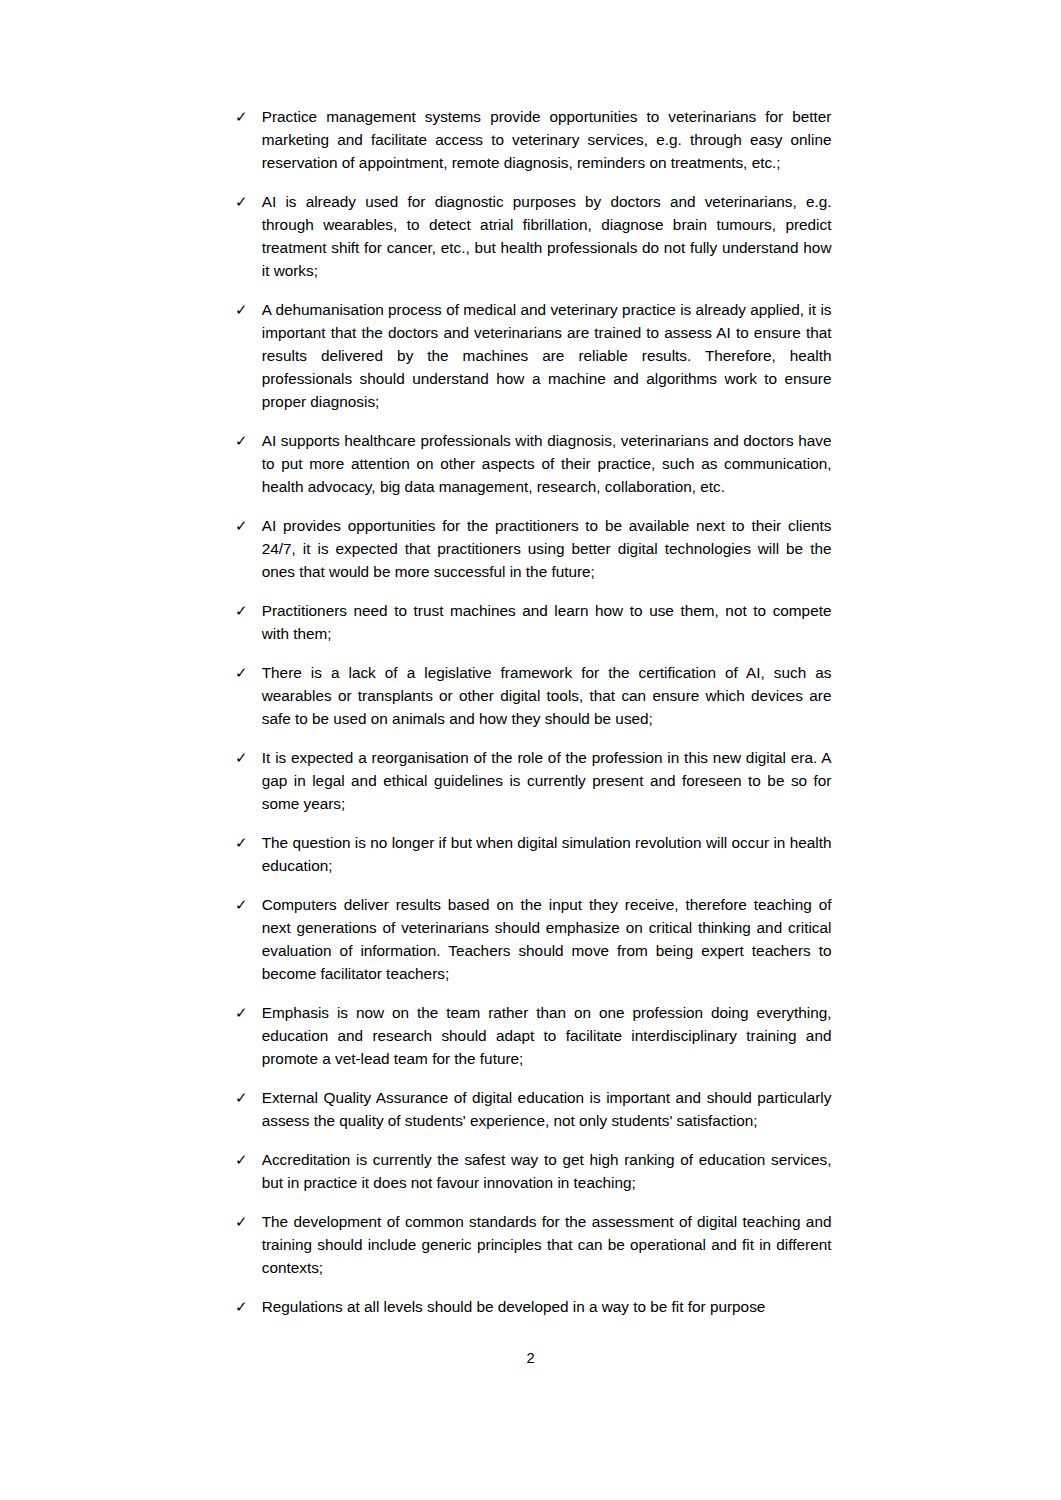Practice management systems provide opportunities to veterinarians for better marketing and facilitate access to veterinary services, e.g. through easy online reservation of appointment, remote diagnosis, reminders on treatments, etc.;
AI is already used for diagnostic purposes by doctors and veterinarians, e.g. through wearables, to detect atrial fibrillation, diagnose brain tumours, predict treatment shift for cancer, etc., but health professionals do not fully understand how it works;
A dehumanisation process of medical and veterinary practice is already applied, it is important that the doctors and veterinarians are trained to assess AI to ensure that results delivered by the machines are reliable results. Therefore, health professionals should understand how a machine and algorithms work to ensure proper diagnosis;
AI supports healthcare professionals with diagnosis, veterinarians and doctors have to put more attention on other aspects of their practice, such as communication, health advocacy, big data management, research, collaboration, etc.
AI provides opportunities for the practitioners to be available next to their clients 24/7, it is expected that practitioners using better digital technologies will be the ones that would be more successful in the future;
Practitioners need to trust machines and learn how to use them, not to compete with them;
There is a lack of a legislative framework for the certification of AI, such as wearables or transplants or other digital tools, that can ensure which devices are safe to be used on animals and how they should be used;
It is expected a reorganisation of the role of the profession in this new digital era. A gap in legal and ethical guidelines is currently present and foreseen to be so for some years;
The question is no longer if but when digital simulation revolution will occur in health education;
Computers deliver results based on the input they receive, therefore teaching of next generations of veterinarians should emphasize on critical thinking and critical evaluation of information. Teachers should move from being expert teachers to become facilitator teachers;
Emphasis is now on the team rather than on one profession doing everything, education and research should adapt to facilitate interdisciplinary training and promote a vet-lead team for the future;
External Quality Assurance of digital education is important and should particularly assess the quality of students' experience, not only students' satisfaction;
Accreditation is currently the safest way to get high ranking of education services, but in practice it does not favour innovation in teaching;
The development of common standards for the assessment of digital teaching and training should include generic principles that can be operational and fit in different contexts;
Regulations at all levels should be developed in a way to be fit for purpose
2